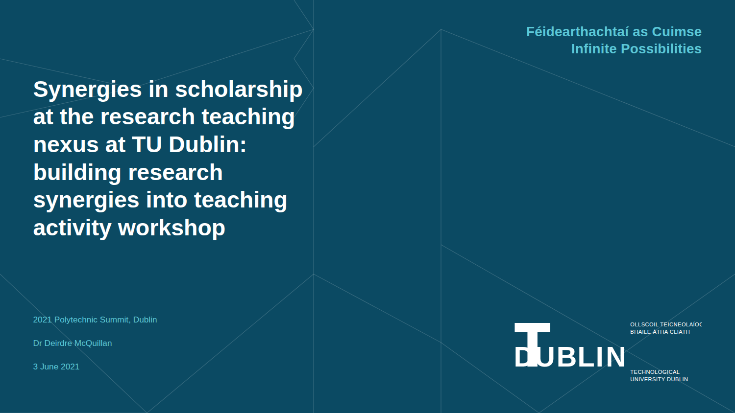Féidearthachtaí as Cuimse Infinite Possibilities
Synergies in scholarship at the research teaching nexus at TU Dublin: building research synergies into teaching activity workshop
2021 Polytechnic Summit, Dublin
Dr Deirdre McQuillan
3 June 2021
D U B L I N OLLSCOIL TEICNEOLAÍOCHTA BHAILE ÁTHA CLIATH TECHNOLOGICAL UNIVERSITY DUBLIN